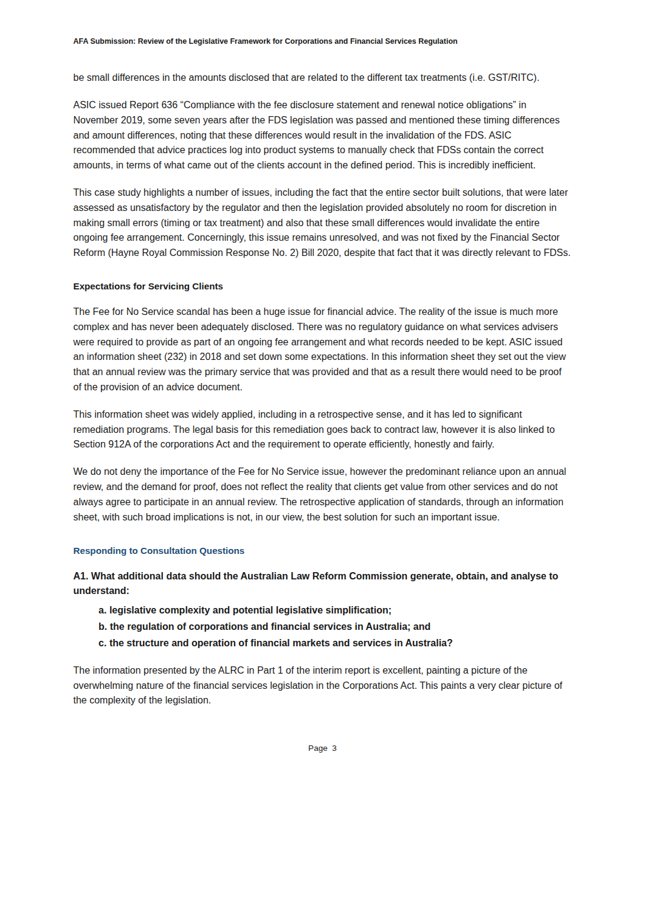AFA Submission: Review of the Legislative Framework for Corporations and Financial Services Regulation
be small differences in the amounts disclosed that are related to the different tax treatments (i.e. GST/RITC).
ASIC issued Report 636 “Compliance with the fee disclosure statement and renewal notice obligations” in November 2019, some seven years after the FDS legislation was passed and mentioned these timing differences and amount differences, noting that these differences would result in the invalidation of the FDS. ASIC recommended that advice practices log into product systems to manually check that FDSs contain the correct amounts, in terms of what came out of the clients account in the defined period. This is incredibly inefficient.
This case study highlights a number of issues, including the fact that the entire sector built solutions, that were later assessed as unsatisfactory by the regulator and then the legislation provided absolutely no room for discretion in making small errors (timing or tax treatment) and also that these small differences would invalidate the entire ongoing fee arrangement. Concerningly, this issue remains unresolved, and was not fixed by the Financial Sector Reform (Hayne Royal Commission Response No. 2) Bill 2020, despite that fact that it was directly relevant to FDSs.
Expectations for Servicing Clients
The Fee for No Service scandal has been a huge issue for financial advice. The reality of the issue is much more complex and has never been adequately disclosed. There was no regulatory guidance on what services advisers were required to provide as part of an ongoing fee arrangement and what records needed to be kept. ASIC issued an information sheet (232) in 2018 and set down some expectations. In this information sheet they set out the view that an annual review was the primary service that was provided and that as a result there would need to be proof of the provision of an advice document.
This information sheet was widely applied, including in a retrospective sense, and it has led to significant remediation programs. The legal basis for this remediation goes back to contract law, however it is also linked to Section 912A of the corporations Act and the requirement to operate efficiently, honestly and fairly.
We do not deny the importance of the Fee for No Service issue, however the predominant reliance upon an annual review, and the demand for proof, does not reflect the reality that clients get value from other services and do not always agree to participate in an annual review. The retrospective application of standards, through an information sheet, with such broad implications is not, in our view, the best solution for such an important issue.
Responding to Consultation Questions
A1. What additional data should the Australian Law Reform Commission generate, obtain, and analyse to understand:
a. legislative complexity and potential legislative simplification;
b. the regulation of corporations and financial services in Australia; and
c. the structure and operation of financial markets and services in Australia?
The information presented by the ALRC in Part 1 of the interim report is excellent, painting a picture of the overwhelming nature of the financial services legislation in the Corporations Act. This paints a very clear picture of the complexity of the legislation.
Page 3